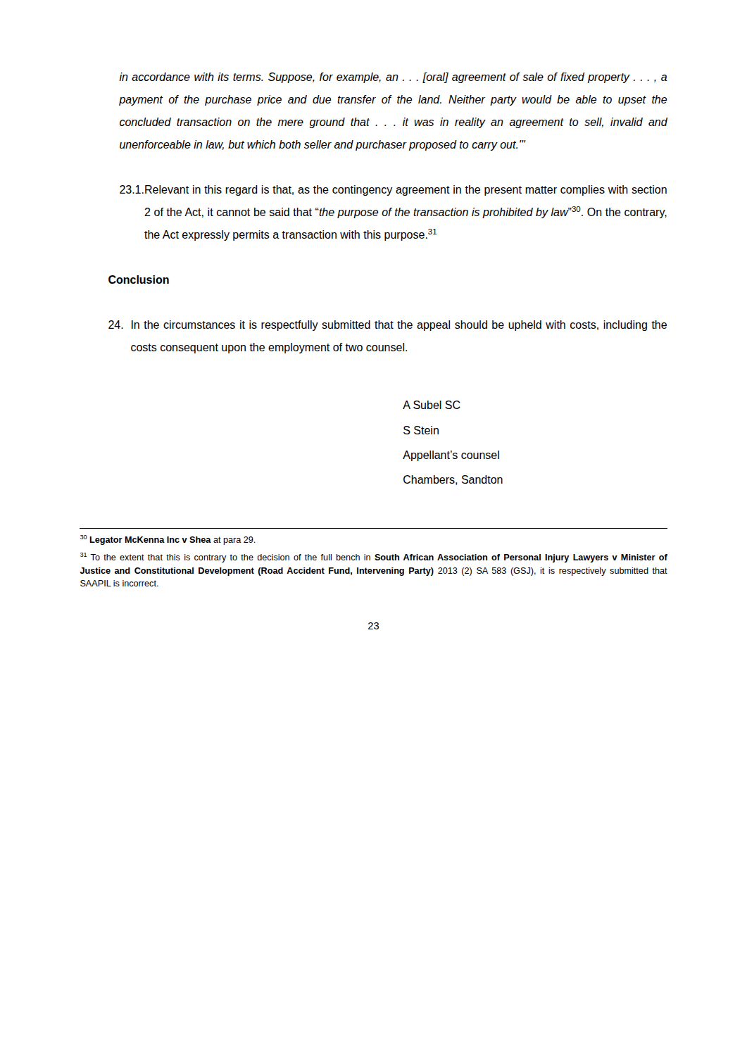in accordance with its terms. Suppose, for example, an . . . [oral] agreement of sale of fixed property . . . , a payment of the purchase price and due transfer of the land. Neither party would be able to upset the concluded transaction on the mere ground that . . . it was in reality an agreement to sell, invalid and unenforceable in law, but which both seller and purchaser proposed to carry out.'"
23.1. Relevant in this regard is that, as the contingency agreement in the present matter complies with section 2 of the Act, it cannot be said that “the purpose of the transaction is prohibited by law”30. On the contrary, the Act expressly permits a transaction with this purpose.31
Conclusion
24. In the circumstances it is respectfully submitted that the appeal should be upheld with costs, including the costs consequent upon the employment of two counsel.
A Subel SC
S Stein
Appellant’s counsel
Chambers, Sandton
30 Legator McKenna Inc v Shea at para 29.
31 To the extent that this is contrary to the decision of the full bench in South African Association of Personal Injury Lawyers v Minister of Justice and Constitutional Development (Road Accident Fund, Intervening Party) 2013 (2) SA 583 (GSJ), it is respectively submitted that SAAPIL is incorrect.
23